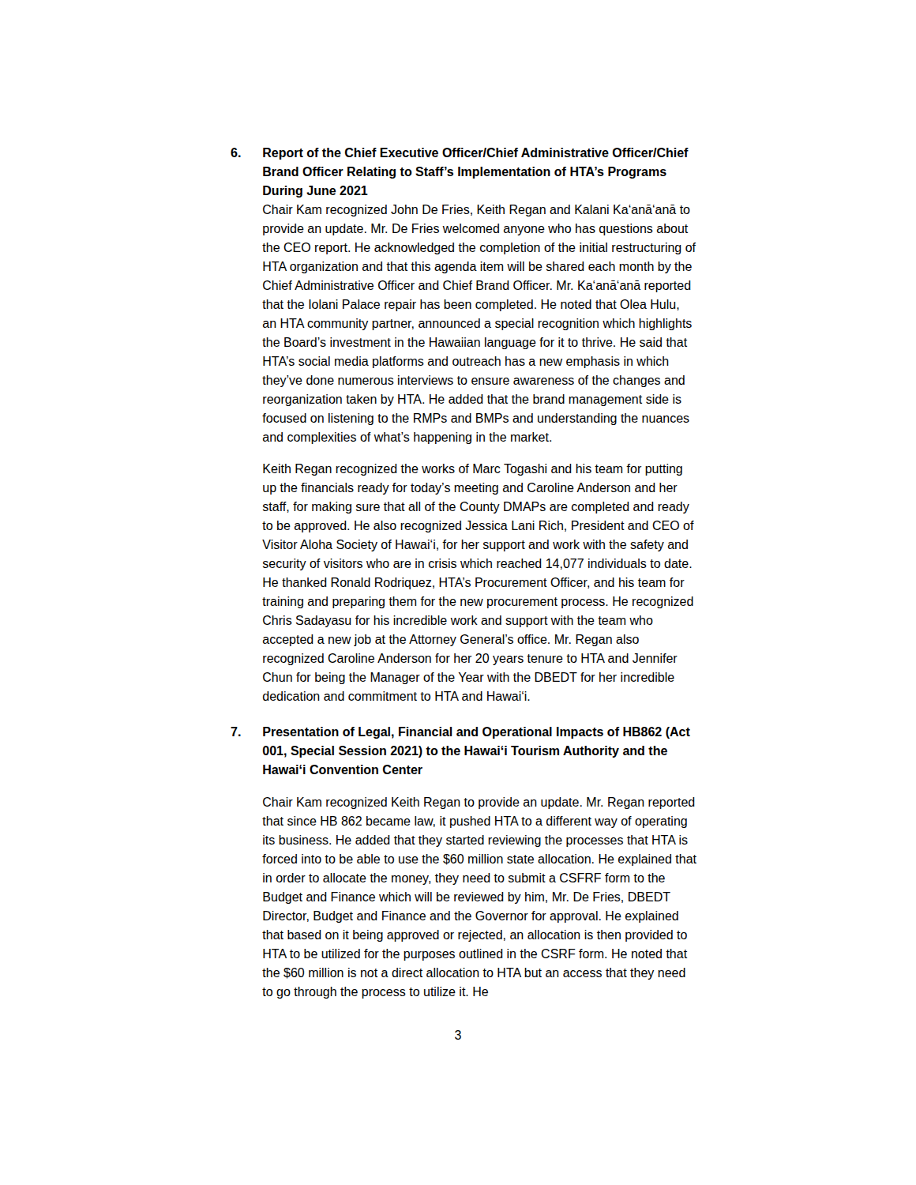6.
Report of the Chief Executive Officer/Chief Administrative Officer/Chief Brand Officer Relating to Staff’s Implementation of HTA’s Programs During June 2021
Chair Kam recognized John De Fries, Keith Regan and Kalani Ka‘anā‘anā to provide an update. Mr. De Fries welcomed anyone who has questions about the CEO report. He acknowledged the completion of the initial restructuring of HTA organization and that this agenda item will be shared each month by the Chief Administrative Officer and Chief Brand Officer. Mr. Ka‘anā‘anā reported that the Iolani Palace repair has been completed. He noted that Olea Hulu, an HTA community partner, announced a special recognition which highlights the Board’s investment in the Hawaiian language for it to thrive. He said that HTA’s social media platforms and outreach has a new emphasis in which they’ve done numerous interviews to ensure awareness of the changes and reorganization taken by HTA. He added that the brand management side is focused on listening to the RMPs and BMPs and understanding the nuances and complexities of what’s happening in the market.
Keith Regan recognized the works of Marc Togashi and his team for putting up the financials ready for today’s meeting and Caroline Anderson and her staff, for making sure that all of the County DMAPs are completed and ready to be approved. He also recognized Jessica Lani Rich, President and CEO of Visitor Aloha Society of Hawai‘i, for her support and work with the safety and security of visitors who are in crisis which reached 14,077 individuals to date. He thanked Ronald Rodriquez, HTA’s Procurement Officer, and his team for training and preparing them for the new procurement process. He recognized Chris Sadayasu for his incredible work and support with the team who accepted a new job at the Attorney General’s office. Mr. Regan also recognized Caroline Anderson for her 20 years tenure to HTA and Jennifer Chun for being the Manager of the Year with the DBEDT for her incredible dedication and commitment to HTA and Hawai‘i.
7.
Presentation of Legal, Financial and Operational Impacts of HB862 (Act 001, Special Session 2021) to the Hawai‘i Tourism Authority and the Hawai‘i Convention Center
Chair Kam recognized Keith Regan to provide an update. Mr. Regan reported that since HB 862 became law, it pushed HTA to a different way of operating its business. He added that they started reviewing the processes that HTA is forced into to be able to use the $60 million state allocation. He explained that in order to allocate the money, they need to submit a CSFRF form to the Budget and Finance which will be reviewed by him, Mr. De Fries, DBEDT Director, Budget and Finance and the Governor for approval. He explained that based on it being approved or rejected, an allocation is then provided to HTA to be utilized for the purposes outlined in the CSRF form. He noted that the $60 million is not a direct allocation to HTA but an access that they need to go through the process to utilize it. He
3